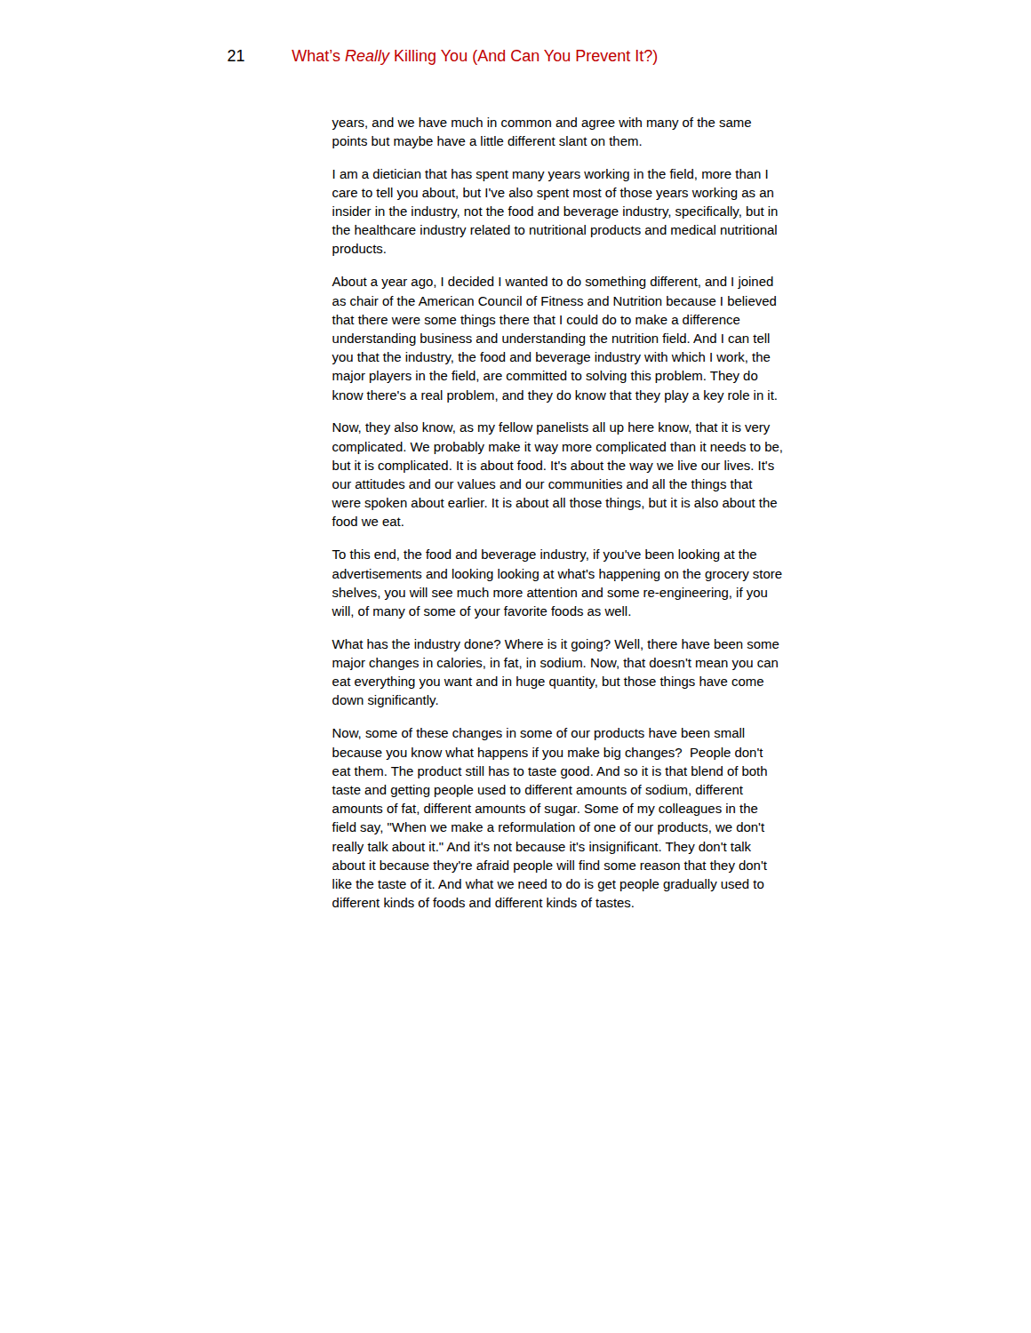21 What’s Really Killing You (And Can You Prevent It?)
years, and we have much in common and agree with many of the same points but maybe have a little different slant on them.
I am a dietician that has spent many years working in the field, more than I care to tell you about, but I've also spent most of those years working as an insider in the industry, not the food and beverage industry, specifically, but in the healthcare industry related to nutritional products and medical nutritional products.
About a year ago, I decided I wanted to do something different, and I joined as chair of the American Council of Fitness and Nutrition because I believed that there were some things there that I could do to make a difference understanding business and understanding the nutrition field. And I can tell you that the industry, the food and beverage industry with which I work, the major players in the field, are committed to solving this problem. They do know there's a real problem, and they do know that they play a key role in it.
Now, they also know, as my fellow panelists all up here know, that it is very complicated. We probably make it way more complicated than it needs to be, but it is complicated. It is about food. It's about the way we live our lives. It's our attitudes and our values and our communities and all the things that were spoken about earlier. It is about all those things, but it is also about the food we eat.
To this end, the food and beverage industry, if you've been looking at the advertisements and looking looking at what's happening on the grocery store shelves, you will see much more attention and some re-engineering, if you will, of many of some of your favorite foods as well.
What has the industry done? Where is it going? Well, there have been some major changes in calories, in fat, in sodium. Now, that doesn't mean you can eat everything you want and in huge quantity, but those things have come down significantly.
Now, some of these changes in some of our products have been small because you know what happens if you make big changes? People don't eat them. The product still has to taste good. And so it is that blend of both taste and getting people used to different amounts of sodium, different amounts of fat, different amounts of sugar. Some of my colleagues in the field say, "When we make a reformulation of one of our products, we don't really talk about it." And it's not because it's insignificant. They don't talk about it because they're afraid people will find some reason that they don't like the taste of it. And what we need to do is get people gradually used to different kinds of foods and different kinds of tastes.